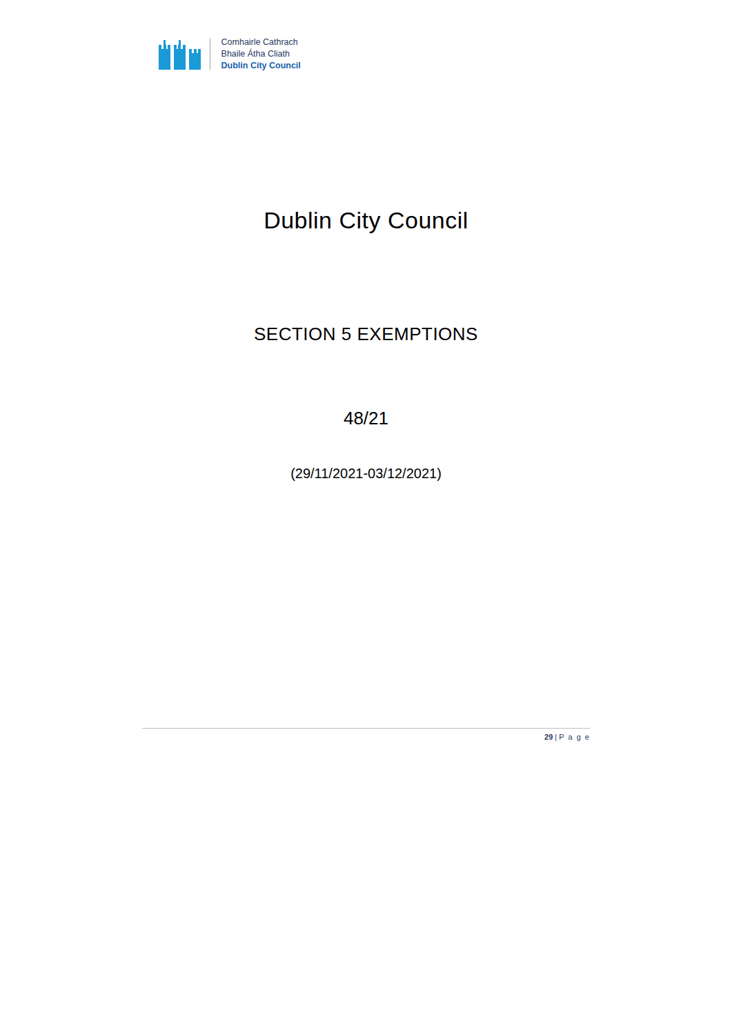Comhairle Cathrach
Bhaile Átha Cliath
Dublin City Council
Dublin City Council
SECTION 5 EXEMPTIONS
48/21
(29/11/2021-03/12/2021)
29 | P a g e